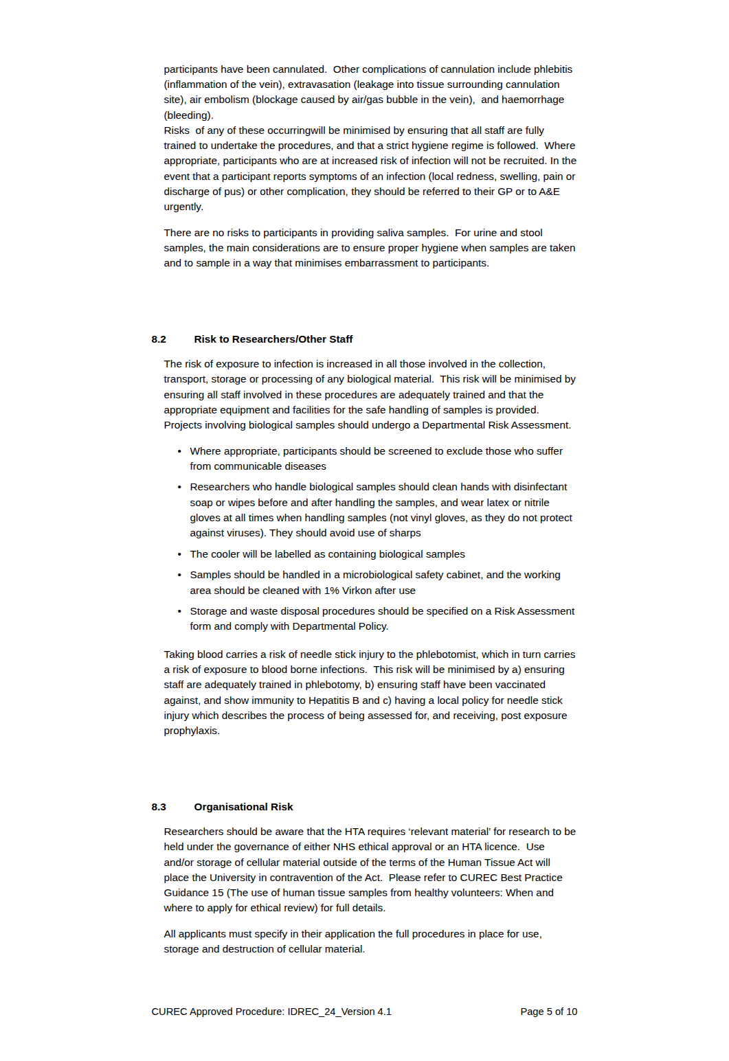participants have been cannulated. Other complications of cannulation include phlebitis (inflammation of the vein), extravasation (leakage into tissue surrounding cannulation site), air embolism (blockage caused by air/gas bubble in the vein), and haemorrhage (bleeding).
Risks of any of these occurringwill be minimised by ensuring that all staff are fully trained to undertake the procedures, and that a strict hygiene regime is followed. Where appropriate, participants who are at increased risk of infection will not be recruited. In the event that a participant reports symptoms of an infection (local redness, swelling, pain or discharge of pus) or other complication, they should be referred to their GP or to A&E urgently.
There are no risks to participants in providing saliva samples. For urine and stool samples, the main considerations are to ensure proper hygiene when samples are taken and to sample in a way that minimises embarrassment to participants.
8.2 Risk to Researchers/Other Staff
The risk of exposure to infection is increased in all those involved in the collection, transport, storage or processing of any biological material. This risk will be minimised by ensuring all staff involved in these procedures are adequately trained and that the appropriate equipment and facilities for the safe handling of samples is provided. Projects involving biological samples should undergo a Departmental Risk Assessment.
Where appropriate, participants should be screened to exclude those who suffer from communicable diseases
Researchers who handle biological samples should clean hands with disinfectant soap or wipes before and after handling the samples, and wear latex or nitrile gloves at all times when handling samples (not vinyl gloves, as they do not protect against viruses). They should avoid use of sharps
The cooler will be labelled as containing biological samples
Samples should be handled in a microbiological safety cabinet, and the working area should be cleaned with 1% Virkon after use
Storage and waste disposal procedures should be specified on a Risk Assessment form and comply with Departmental Policy.
Taking blood carries a risk of needle stick injury to the phlebotomist, which in turn carries a risk of exposure to blood borne infections. This risk will be minimised by a) ensuring staff are adequately trained in phlebotomy, b) ensuring staff have been vaccinated against, and show immunity to Hepatitis B and c) having a local policy for needle stick injury which describes the process of being assessed for, and receiving, post exposure prophylaxis.
8.3 Organisational Risk
Researchers should be aware that the HTA requires ‘relevant material’ for research to be held under the governance of either NHS ethical approval or an HTA licence. Use and/or storage of cellular material outside of the terms of the Human Tissue Act will place the University in contravention of the Act. Please refer to CUREC Best Practice Guidance 15 (The use of human tissue samples from healthy volunteers: When and where to apply for ethical review) for full details.
All applicants must specify in their application the full procedures in place for use, storage and destruction of cellular material.
CUREC Approved Procedure: IDREC_24_Version 4.1
Page 5 of 10